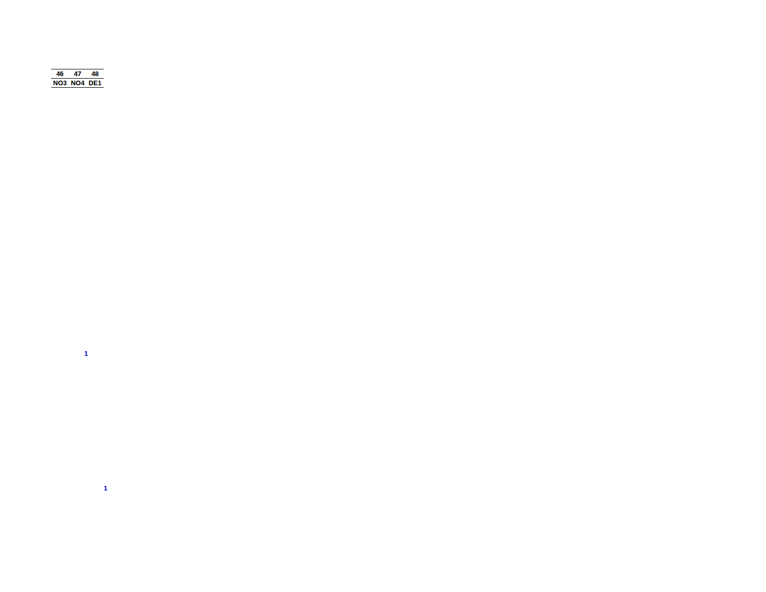| 46 | 47 | 48 |
| NO3 | NO4 | DE1 |
1
1